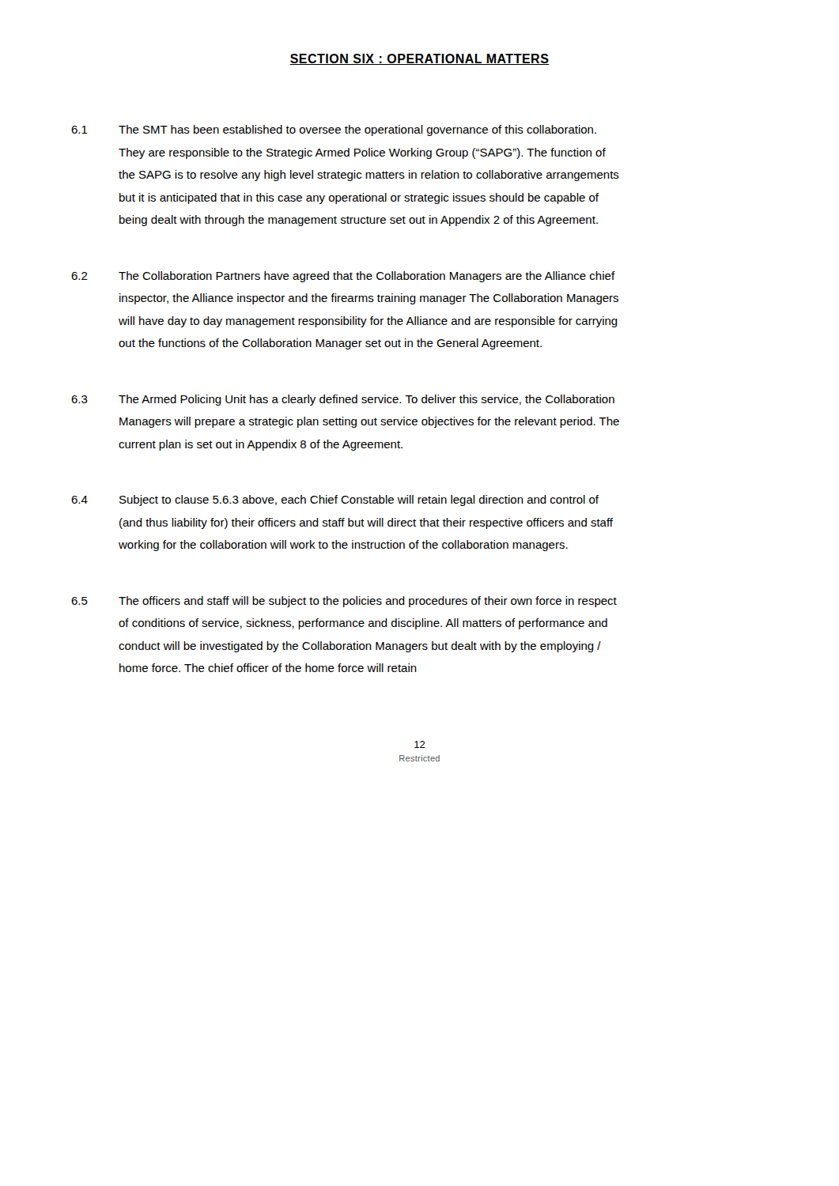SECTION SIX : OPERATIONAL MATTERS
6.1 The SMT has been established to oversee the operational governance of this collaboration. They are responsible to the Strategic Armed Police Working Group (“SAPG”). The function of the SAPG is to resolve any high level strategic matters in relation to collaborative arrangements but it is anticipated that in this case any operational or strategic issues should be capable of being dealt with through the management structure set out in Appendix 2 of this Agreement.
6.2 The Collaboration Partners have agreed that the Collaboration Managers are the Alliance chief inspector, the Alliance inspector and the firearms training manager The Collaboration Managers will have day to day management responsibility for the Alliance and are responsible for carrying out the functions of the Collaboration Manager set out in the General Agreement.
6.3 The Armed Policing Unit has a clearly defined service. To deliver this service, the Collaboration Managers will prepare a strategic plan setting out service objectives for the relevant period. The current plan is set out in Appendix 8 of the Agreement.
6.4 Subject to clause 5.6.3 above, each Chief Constable will retain legal direction and control of (and thus liability for) their officers and staff but will direct that their respective officers and staff working for the collaboration will work to the instruction of the collaboration managers.
6.5 The officers and staff will be subject to the policies and procedures of their own force in respect of conditions of service, sickness, performance and discipline. All matters of performance and conduct will be investigated by the Collaboration Managers but dealt with by the employing / home force. The chief officer of the home force will retain
12 Restricted